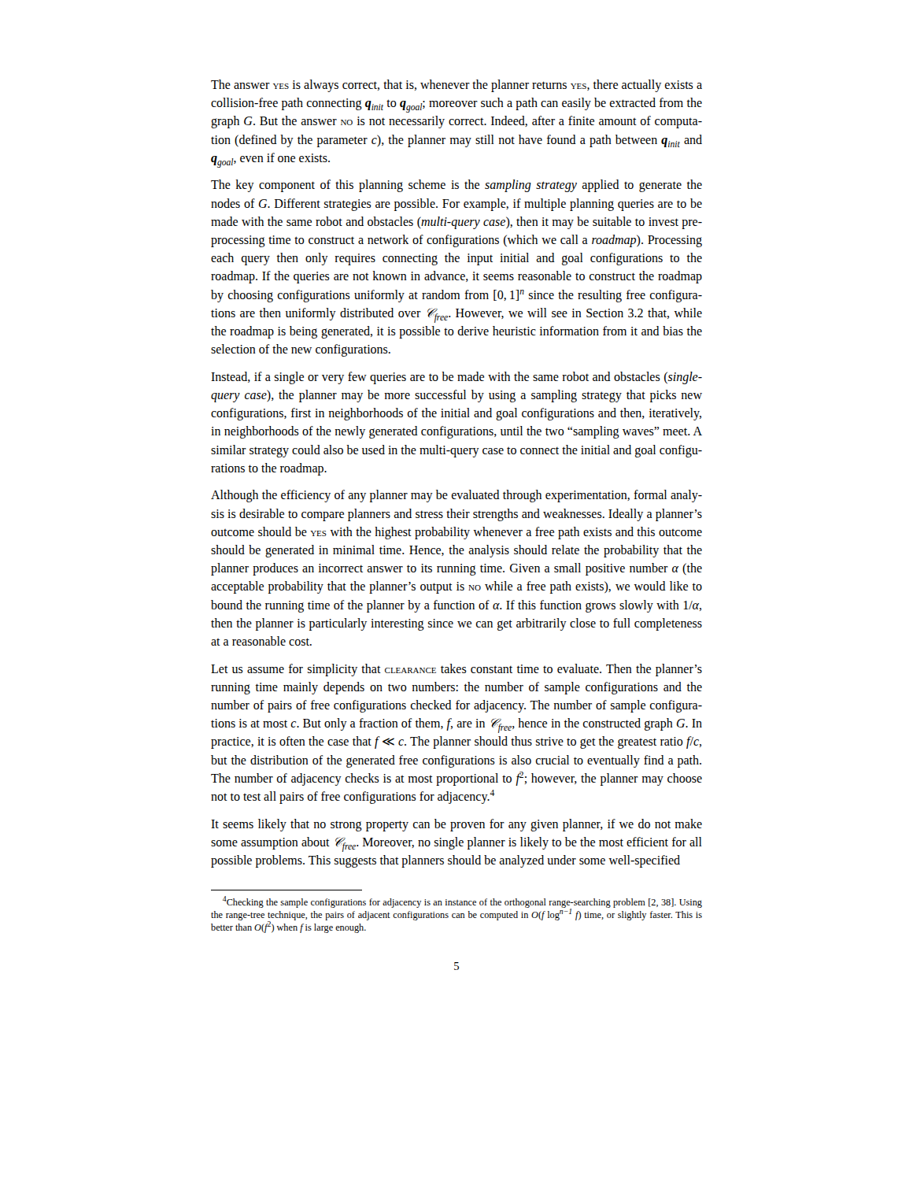The answer yes is always correct, that is, whenever the planner returns yes, there actually exists a collision-free path connecting qinit to qgoal; moreover such a path can easily be extracted from the graph G. But the answer no is not necessarily correct. Indeed, after a finite amount of computation (defined by the parameter c), the planner may still not have found a path between qinit and qgoal, even if one exists.
The key component of this planning scheme is the sampling strategy applied to generate the nodes of G. Different strategies are possible. For example, if multiple planning queries are to be made with the same robot and obstacles (multi-query case), then it may be suitable to invest preprocessing time to construct a network of configurations (which we call a roadmap). Processing each query then only requires connecting the input initial and goal configurations to the roadmap. If the queries are not known in advance, it seems reasonable to construct the roadmap by choosing configurations uniformly at random from [0, 1]n since the resulting free configurations are then uniformly distributed over 𝒞free. However, we will see in Section 3.2 that, while the roadmap is being generated, it is possible to derive heuristic information from it and bias the selection of the new configurations.
Instead, if a single or very few queries are to be made with the same robot and obstacles (single-query case), the planner may be more successful by using a sampling strategy that picks new configurations, first in neighborhoods of the initial and goal configurations and then, iteratively, in neighborhoods of the newly generated configurations, until the two “sampling waves” meet. A similar strategy could also be used in the multi-query case to connect the initial and goal configurations to the roadmap.
Although the efficiency of any planner may be evaluated through experimentation, formal analysis is desirable to compare planners and stress their strengths and weaknesses. Ideally a planner’s outcome should be yes with the highest probability whenever a free path exists and this outcome should be generated in minimal time. Hence, the analysis should relate the probability that the planner produces an incorrect answer to its running time. Given a small positive number α (the acceptable probability that the planner’s output is no while a free path exists), we would like to bound the running time of the planner by a function of α. If this function grows slowly with 1/α, then the planner is particularly interesting since we can get arbitrarily close to full completeness at a reasonable cost.
Let us assume for simplicity that clearance takes constant time to evaluate. Then the planner’s running time mainly depends on two numbers: the number of sample configurations and the number of pairs of free configurations checked for adjacency. The number of sample configurations is at most c. But only a fraction of them, f, are in 𝒞free, hence in the constructed graph G. In practice, it is often the case that f ≪ c. The planner should thus strive to get the greatest ratio f/c, but the distribution of the generated free configurations is also crucial to eventually find a path. The number of adjacency checks is at most proportional to f2; however, the planner may choose not to test all pairs of free configurations for adjacency.4
It seems likely that no strong property can be proven for any given planner, if we do not make some assumption about 𝒞free. Moreover, no single planner is likely to be the most efficient for all possible problems. This suggests that planners should be analyzed under some well-specified
4Checking the sample configurations for adjacency is an instance of the orthogonal range-searching problem [2, 38]. Using the range-tree technique, the pairs of adjacent configurations can be computed in O(f logn−1 f) time, or slightly faster. This is better than O(f2) when f is large enough.
5